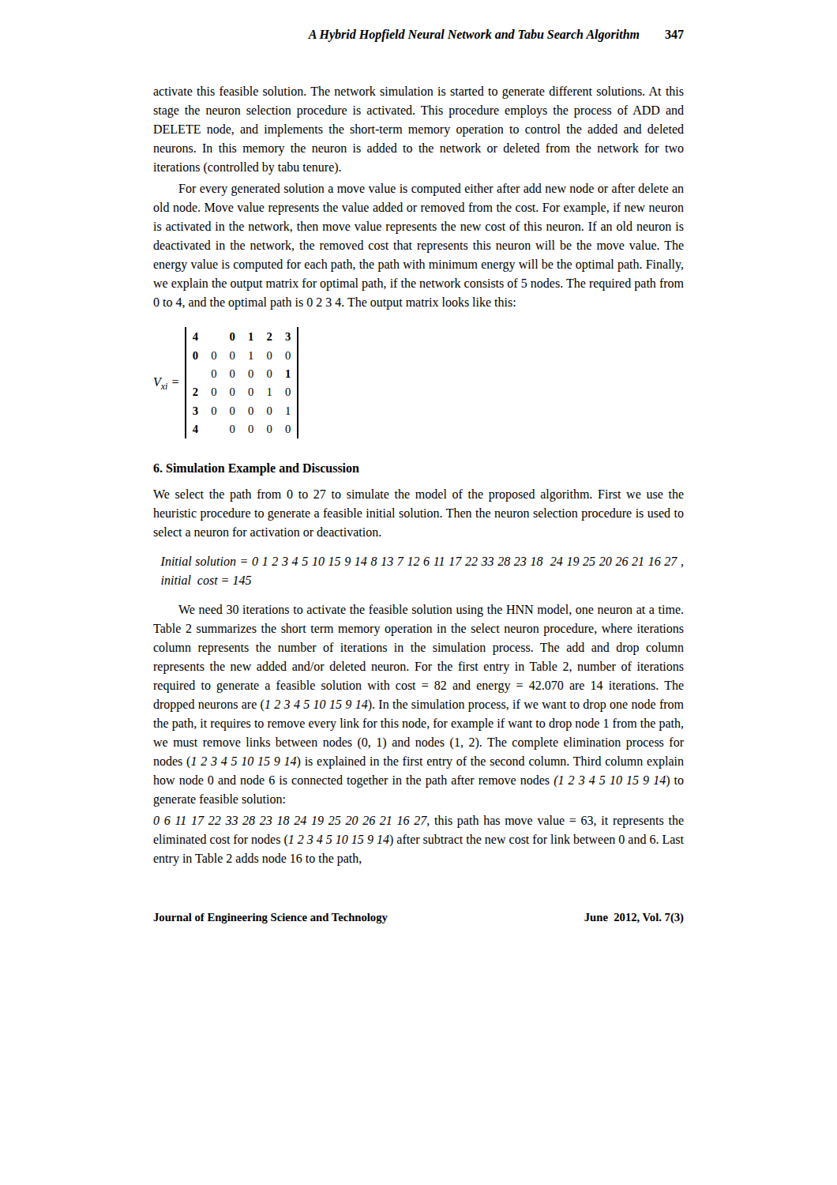A Hybrid Hopfield Neural Network and Tabu Search Algorithm347
activate this feasible solution. The network simulation is started to generate different solutions. At this stage the neuron selection procedure is activated. This procedure employs the process of ADD and DELETE node, and implements the short-term memory operation to control the added and deleted neurons. In this memory the neuron is added to the network or deleted from the network for two iterations (controlled by tabu tenure).
For every generated solution a move value is computed either after add new node or after delete an old node. Move value represents the value added or removed from the cost. For example, if new neuron is activated in the network, then move value represents the new cost of this neuron. If an old neuron is deactivated in the network, the removed cost that represents this neuron will be the move value. The energy value is computed for each path, the path with minimum energy will be the optimal path. Finally, we explain the output matrix for optimal path, if the network consists of 5 nodes. The required path from 0 to 4, and the optimal path is 0 2 3 4. The output matrix looks like this:
Vxi =
| 4 | | 0 | 1 | 2 | 3 |
| 0 | 0 | 0 | 1 | 0 | 0 |
| | 0 | 0 | 0 | 0 | 1 |
| 2 | 0 | 0 | 0 | 1 | 0 |
| 3 | 0 | 0 | 0 | 0 | 1 |
| 4 | | 0 | 0 | 0 | 0 |
6. Simulation Example and Discussion
We select the path from 0 to 27 to simulate the model of the proposed algorithm. First we use the heuristic procedure to generate a feasible initial solution. Then the neuron selection procedure is used to select a neuron for activation or deactivation.
Initial solution = 0 1 2 3 4 5 10 15 9 14 8 13 7 12 6 11 17 22 33 28 23 18 24 19 25 20 26 21 16 27 , initial cost = 145
We need 30 iterations to activate the feasible solution using the HNN model, one neuron at a time. Table 2 summarizes the short term memory operation in the select neuron procedure, where iterations column represents the number of iterations in the simulation process. The add and drop column represents the new added and/or deleted neuron. For the first entry in Table 2, number of iterations required to generate a feasible solution with cost = 82 and energy = 42.070 are 14 iterations. The dropped neurons are (1 2 3 4 5 10 15 9 14). In the simulation process, if we want to drop one node from the path, it requires to remove every link for this node, for example if want to drop node 1 from the path, we must remove links between nodes (0, 1) and nodes (1, 2). The complete elimination process for nodes (1 2 3 4 5 10 15 9 14) is explained in the first entry of the second column. Third column explain how node 0 and node 6 is connected together in the path after remove nodes (1 2 3 4 5 10 15 9 14) to generate feasible solution:
0 6 11 17 22 33 28 23 18 24 19 25 20 26 21 16 27, this path has move value = 63, it represents the eliminated cost for nodes (1 2 3 4 5 10 15 9 14) after subtract the new cost for link between 0 and 6. Last entry in Table 2 adds node 16 to the path,
Journal of Engineering Science and Technology June 2012, Vol. 7(3)